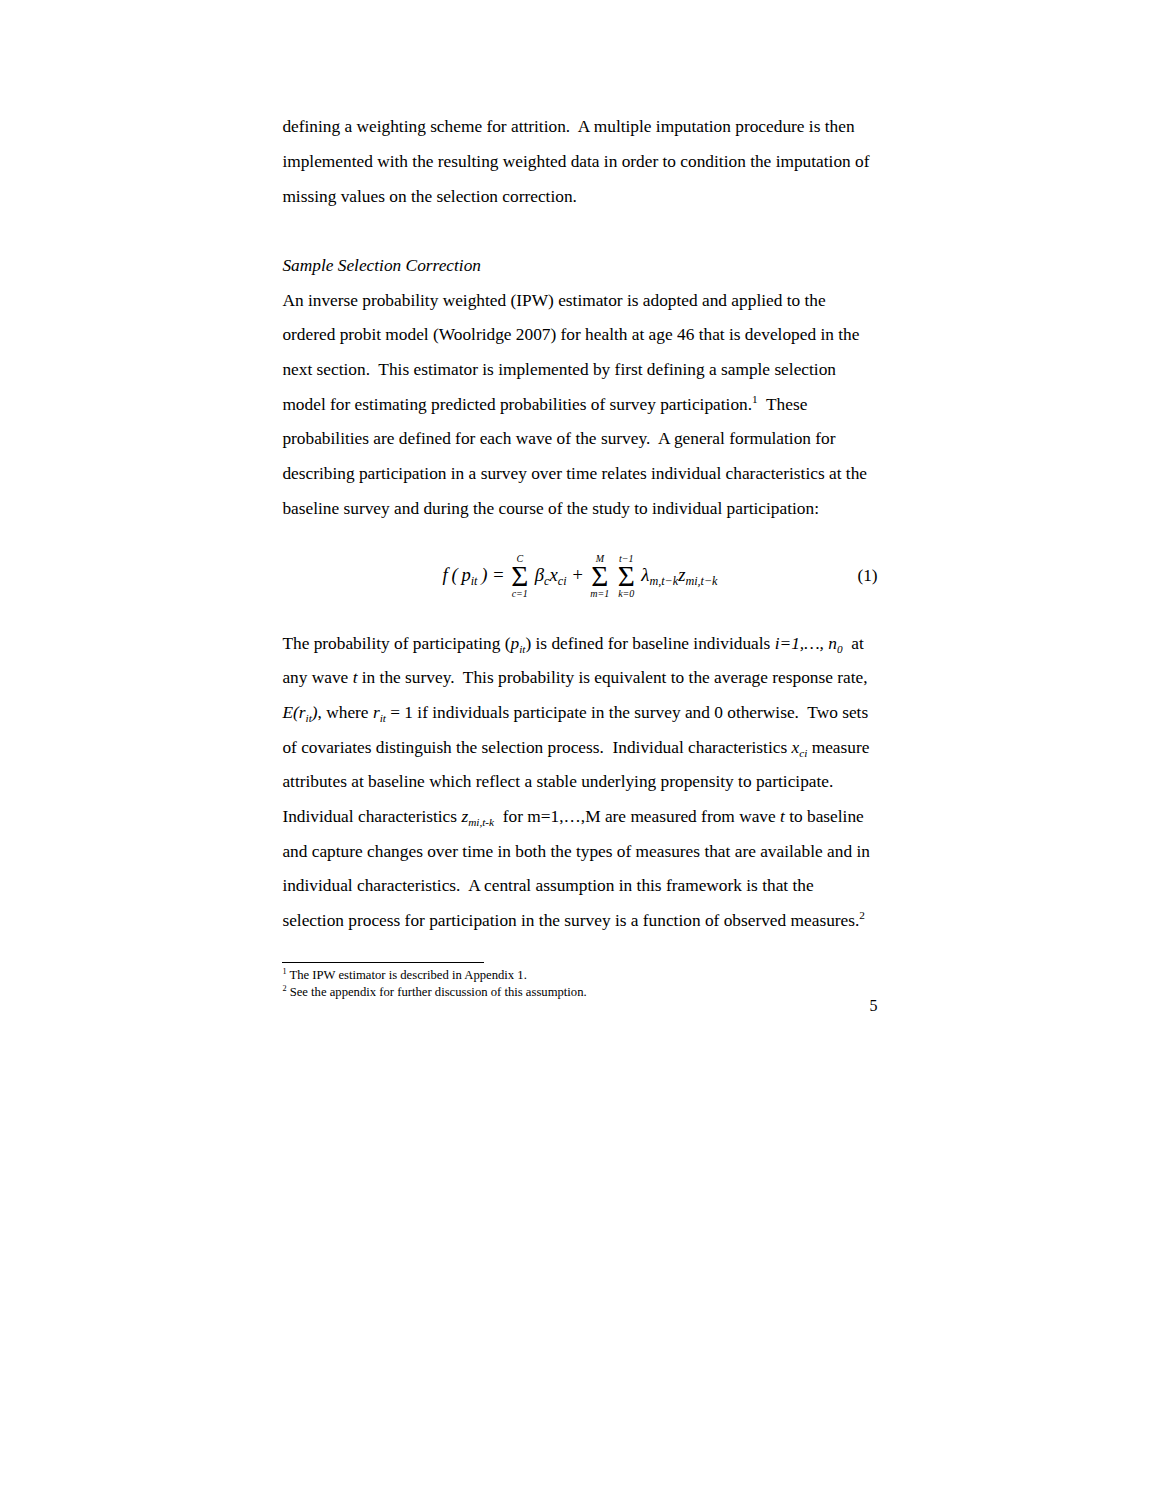defining a weighting scheme for attrition. A multiple imputation procedure is then implemented with the resulting weighted data in order to condition the imputation of missing values on the selection correction.
Sample Selection Correction
An inverse probability weighted (IPW) estimator is adopted and applied to the ordered probit model (Woolridge 2007) for health at age 46 that is developed in the next section. This estimator is implemented by first defining a sample selection model for estimating predicted probabilities of survey participation.1 These probabilities are defined for each wave of the survey. A general formulation for describing participation in a survey over time relates individual characteristics at the baseline survey and during the course of the study to individual participation:
f ( pit ) = CΣc=1 βcxci + MΣm=1 t−1 Σk=0 λm,t−kzmi,t−k (1)
The probability of participating (pit) is defined for baseline individuals i=1,…, n0 at any wave t in the survey. This probability is equivalent to the average response rate, E(rit), where rit = 1 if individuals participate in the survey and 0 otherwise. Two sets of covariates distinguish the selection process. Individual characteristics xci measure attributes at baseline which reflect a stable underlying propensity to participate. Individual characteristics zmi,t-k for m=1,…,M are measured from wave t to baseline and capture changes over time in both the types of measures that are available and in individual characteristics. A central assumption in this framework is that the selection process for participation in the survey is a function of observed measures.2
1 The IPW estimator is described in Appendix 1.
2 See the appendix for further discussion of this assumption.
5